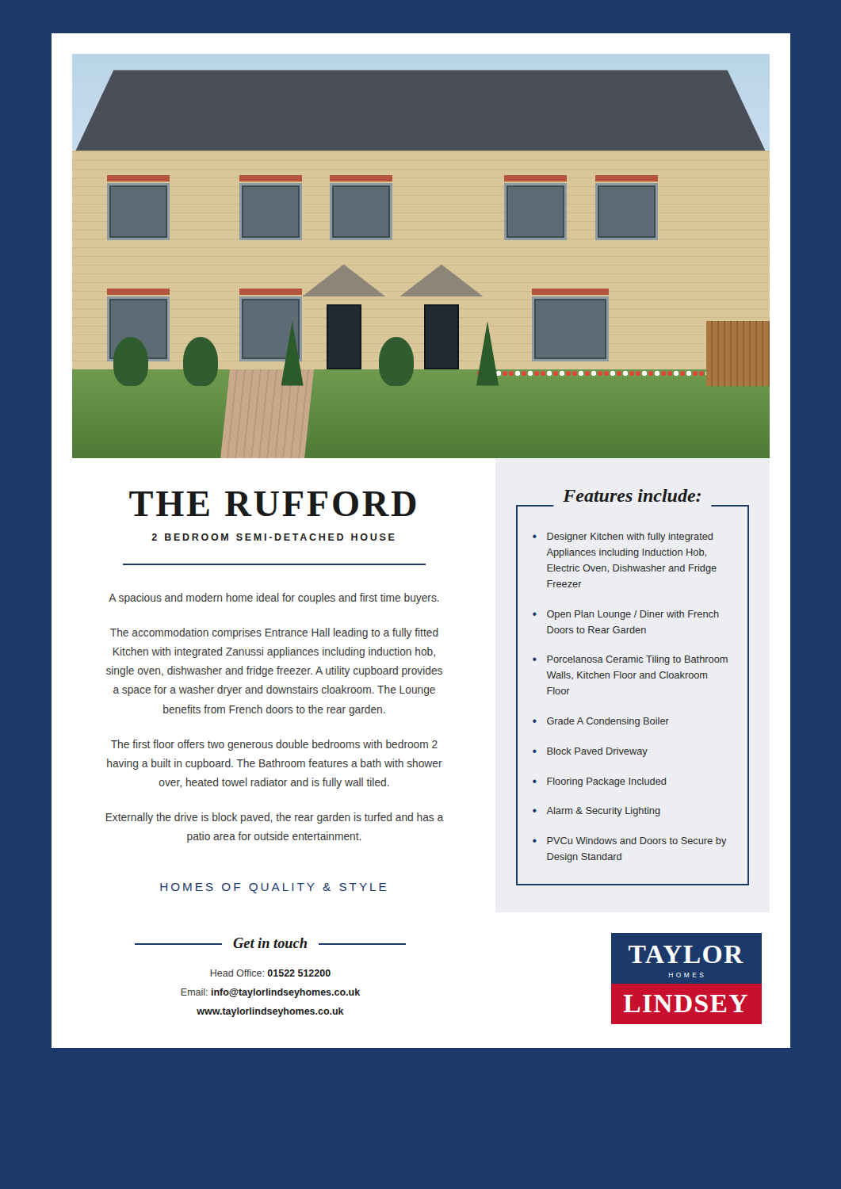The Rufford
2 Bedroom Semi-Detached House
A spacious and modern home ideal for couples and first time buyers.
The accommodation comprises Entrance Hall leading to a fully fitted Kitchen with integrated Zanussi appliances including induction hob, single oven, dishwasher and fridge freezer. A utility cupboard provides a space for a washer dryer and downstairs cloakroom. The Lounge benefits from French doors to the rear garden.
The first floor offers two generous double bedrooms with bedroom 2 having a built in cupboard. The Bathroom features a bath with shower over, heated towel radiator and is fully wall tiled.
Externally the drive is block paved, the rear garden is turfed and has a patio area for outside entertainment.
Homes of Quality & Style
Features include:
Designer Kitchen with fully integrated Appliances including Induction Hob, Electric Oven, Dishwasher and Fridge Freezer
Open Plan Lounge / Diner with French Doors to Rear Garden
Porcelanosa Ceramic Tiling to Bathroom Walls, Kitchen Floor and Cloakroom Floor
Grade A Condensing Boiler
Block Paved Driveway
Flooring Package Included
Alarm & Security Lighting
PVCu Windows and Doors to Secure by Design Standard
Get in touch
Head Office: 01522 512200
Email: info@taylorlindseyhomes.co.uk
www.taylorlindseyhomes.co.uk
TAYLOR
HOMES
LINDSEY